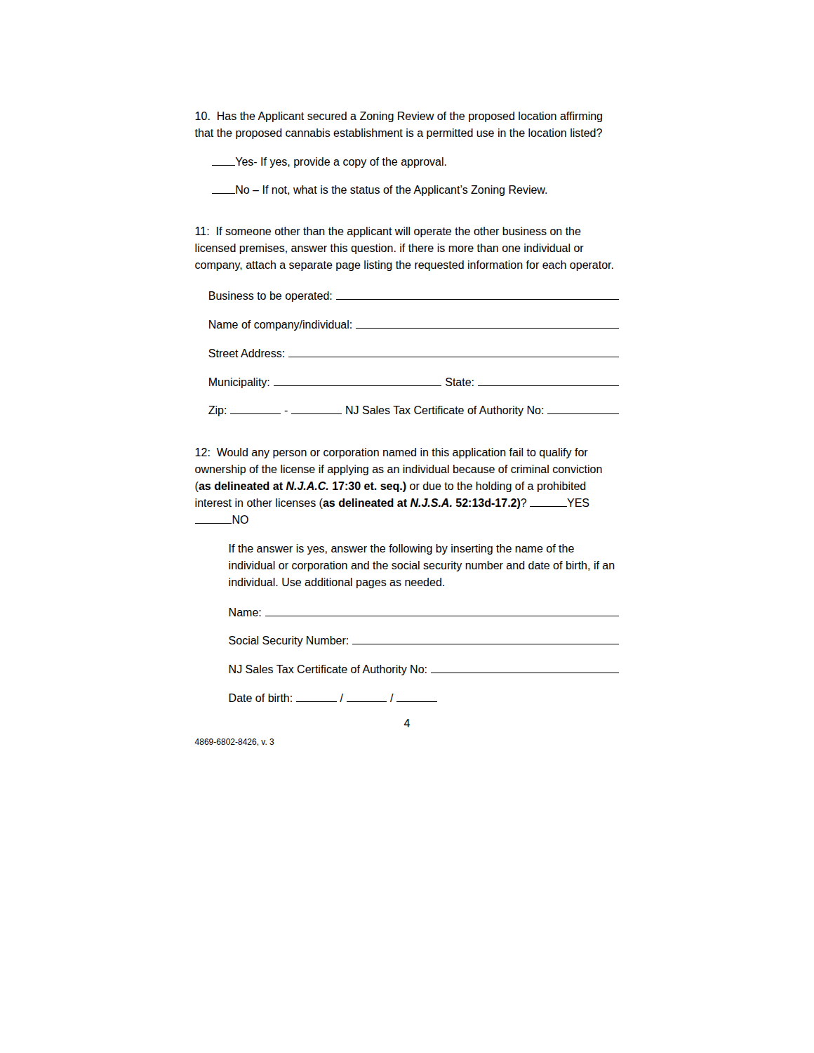10. Has the Applicant secured a Zoning Review of the proposed location affirming that the proposed cannabis establishment is a permitted use in the location listed?
Yes- If yes, provide a copy of the approval.
No – If not, what is the status of the Applicant’s Zoning Review.
11: If someone other than the applicant will operate the other business on the licensed premises, answer this question. if there is more than one individual or company, attach a separate page listing the requested information for each operator.
Business to be operated:
Name of company/individual:
Street Address:
Municipality: State:
Zip: - NJ Sales Tax Certificate of Authority No:
12: Would any person or corporation named in this application fail to qualify for ownership of the license if applying as an individual because of criminal conviction (as delineated at N.J.A.C. 17:30 et. seq.) or due to the holding of a prohibited interest in other licenses (as delineated at N.J.S.A. 52:13d-17.2)? YES NO
If the answer is yes, answer the following by inserting the name of the individual or corporation and the social security number and date of birth, if an individual. Use additional pages as needed.
Name:
Social Security Number:
NJ Sales Tax Certificate of Authority No:
Date of birth: / /
4
4869-6802-8426, v. 3